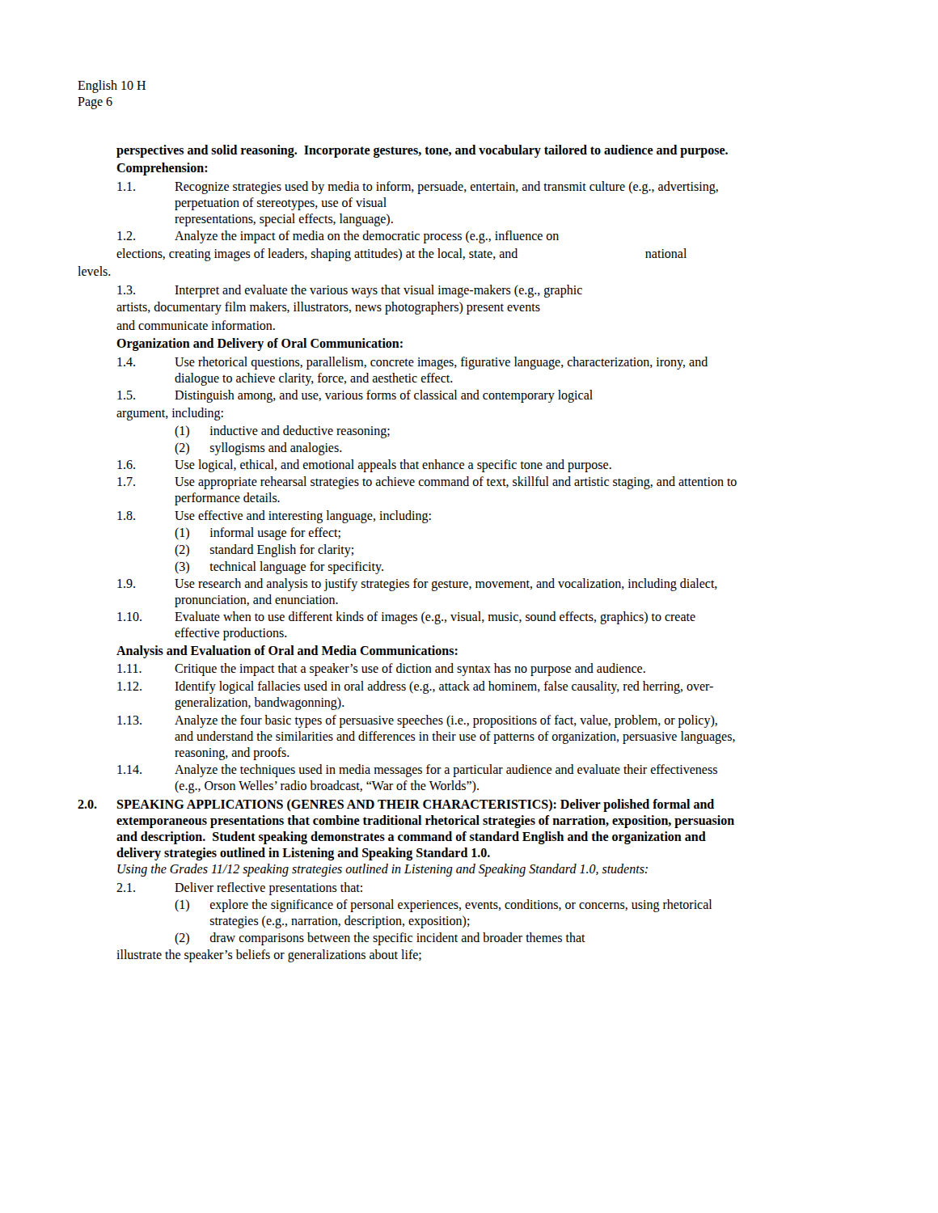English 10 H
Page 6
perspectives and solid reasoning. Incorporate gestures, tone, and vocabulary tailored to audience and purpose.
Comprehension:
1.1.
Recognize strategies used by media to inform, persuade, entertain, and transmit culture (e.g., advertising, perpetuation of stereotypes, use of visual
representations, special effects, language).
1.2.
Analyze the impact of media on the democratic process (e.g., influence on
elections, creating images of leaders, shaping attitudes) at the local, state, and national
levels.
1.3.
Interpret and evaluate the various ways that visual image-makers (e.g., graphic
artists, documentary film makers, illustrators, news photographers) present events
and communicate information.
Organization and Delivery of Oral Communication:
1.4.
Use rhetorical questions, parallelism, concrete images, figurative language, characterization, irony, and dialogue to achieve clarity, force, and aesthetic effect.
1.5.
Distinguish among, and use, various forms of classical and contemporary logical
argument, including:
(1)
inductive and deductive reasoning;
(2)
syllogisms and analogies.
1.6.
Use logical, ethical, and emotional appeals that enhance a specific tone and purpose.
1.7.
Use appropriate rehearsal strategies to achieve command of text, skillful and artistic staging, and attention to performance details.
1.8.
Use effective and interesting language, including:
(1)
informal usage for effect;
(2)
standard English for clarity;
(3)
technical language for specificity.
1.9.
Use research and analysis to justify strategies for gesture, movement, and vocalization, including dialect, pronunciation, and enunciation.
1.10.
Evaluate when to use different kinds of images (e.g., visual, music, sound effects, graphics) to create effective productions.
Analysis and Evaluation of Oral and Media Communications:
1.11.
Critique the impact that a speaker’s use of diction and syntax has no purpose and audience.
1.12.
Identify logical fallacies used in oral address (e.g., attack ad hominem, false causality, red herring, over-generalization, bandwagonning).
1.13.
Analyze the four basic types of persuasive speeches (i.e., propositions of fact, value, problem, or policy), and understand the similarities and differences in their use of patterns of organization, persuasive languages, reasoning, and proofs.
1.14.
Analyze the techniques used in media messages for a particular audience and evaluate their effectiveness (e.g., Orson Welles’ radio broadcast, “War of the Worlds”).
2.0.
SPEAKING APPLICATIONS (GENRES AND THEIR CHARACTERISTICS): Deliver polished formal and extemporaneous presentations that combine traditional rhetorical strategies of narration, exposition, persuasion and description. Student speaking demonstrates a command of standard English and the organization and delivery strategies outlined in Listening and Speaking Standard 1.0.
Using the Grades 11/12 speaking strategies outlined in Listening and Speaking Standard 1.0, students:
2.1.
Deliver reflective presentations that:
(1)
explore the significance of personal experiences, events, conditions, or concerns, using rhetorical strategies (e.g., narration, description, exposition);
(2)
draw comparisons between the specific incident and broader themes that
illustrate the speaker’s beliefs or generalizations about life;